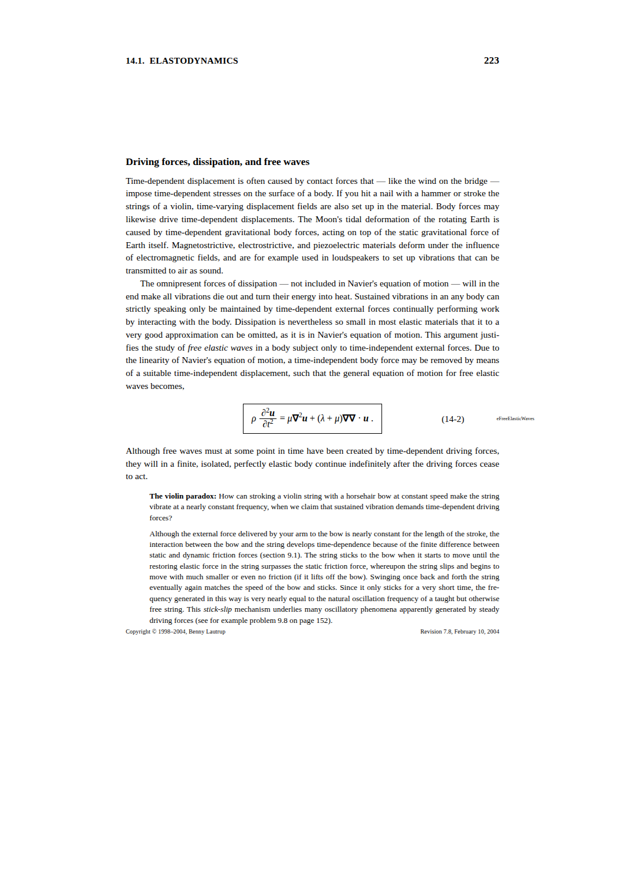14.1. Elastodynamics 223
Driving forces, dissipation, and free waves
Time-dependent displacement is often caused by contact forces that — like the wind on the bridge — impose time-dependent stresses on the surface of a body. If you hit a nail with a hammer or stroke the strings of a violin, time-varying displacement fields are also set up in the material. Body forces may likewise drive time-dependent displacements. The Moon's tidal deformation of the rotating Earth is caused by time-dependent gravitational body forces, acting on top of the static gravitational force of Earth itself. Magnetostrictive, electrostrictive, and piezoelectric materials deform under the influence of electromagnetic fields, and are for example used in loudspeakers to set up vibrations that can be transmitted to air as sound.
The omnipresent forces of dissipation — not included in Navier's equation of motion — will in the end make all vibrations die out and turn their energy into heat. Sustained vibrations in an any body can strictly speaking only be maintained by time-dependent external forces continually performing work by interacting with the body. Dissipation is nevertheless so small in most elastic materials that it to a very good approximation can be omitted, as it is in Navier's equation of motion. This argument justifies the study of free elastic waves in a body subject only to time-independent external forces. Due to the linearity of Navier's equation of motion, a time-independent body force may be removed by means of a suitable time-independent displacement, such that the general equation of motion for free elastic waves becomes,
ρ ∂2u ∂t2 = μ∇2u + (λ + μ)∇∇ · u .
(14-2) eFreeElasticWaves
Although free waves must at some point in time have been created by time-dependent driving forces, they will in a finite, isolated, perfectly elastic body continue indefinitely after the driving forces cease to act.
The violin paradox: How can stroking a violin string with a horsehair bow at constant speed make the string vibrate at a nearly constant frequency, when we claim that sustained vibration demands time-dependent driving forces?
Although the external force delivered by your arm to the bow is nearly constant for the length of the stroke, the interaction between the bow and the string develops time-dependence because of the finite difference between static and dynamic friction forces (section 9.1). The string sticks to the bow when it starts to move until the restoring elastic force in the string surpasses the static friction force, whereupon the string slips and begins to move with much smaller or even no friction (if it lifts off the bow). Swinging once back and forth the string eventually again matches the speed of the bow and sticks. Since it only sticks for a very short time, the frequency generated in this way is very nearly equal to the natural oscillation frequency of a taught but otherwise free string. This stick-slip mechanism underlies many oscillatory phenomena apparently generated by steady driving forces (see for example problem 9.8 on page 152).
Copyright © 1998–2004, Benny Lautrup Revision 7.8, February 10, 2004